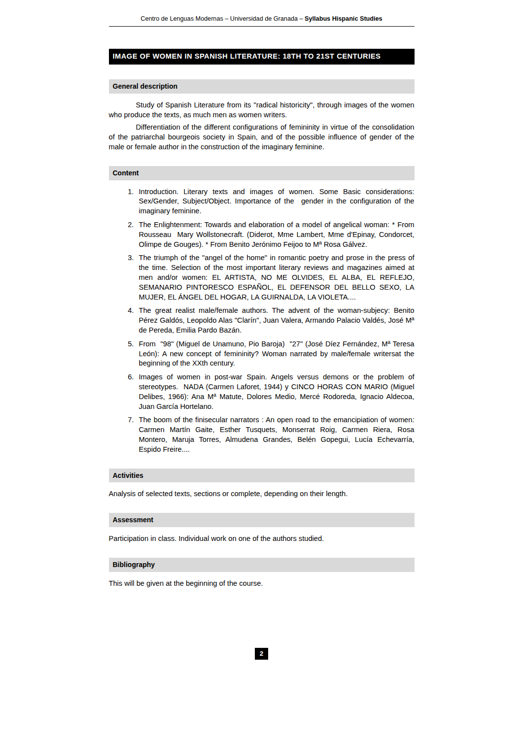Centro de Lenguas Modernas – Universidad de Granada – Syllabus Hispanic Studies
IMAGE OF WOMEN IN SPANISH LITERATURE: 18TH TO 21ST CENTURIES
General description
Study of Spanish Literature from its "radical historicity", through images of the women who produce the texts, as much men as women writers.
Differentiation of the different configurations of femininity in virtue of the consolidation of the patriarchal bourgeois society in Spain, and of the possible influence of gender of the male or female author in the construction of the imaginary feminine.
Content
Introduction. Literary texts and images of women. Some Basic considerations: Sex/Gender, Subject/Object. Importance of the gender in the configuration of the imaginary feminine.
The Enlightenment: Towards and elaboration of a model of angelical woman: * From Rousseau Mary Wollstonecraft. (Diderot, Mme Lambert, Mme d'Epinay, Condorcet, Olimpe de Gouges). * From Benito Jerónimo Feijoo to Mª Rosa Gálvez.
The triumph of the "angel of the home" in romantic poetry and prose in the press of the time. Selection of the most important literary reviews and magazines aimed at men and/or women: EL ARTISTA, NO ME OLVIDES, EL ALBA, EL REFLEJO, SEMANARIO PINTORESCO ESPAÑOL, EL DEFENSOR DEL BELLO SEXO, LA MUJER, EL ÁNGEL DEL HOGAR, LA GUIRNALDA, LA VIOLETA....
The great realist male/female authors. The advent of the woman-subjecy: Benito Pérez Galdós, Leopoldo Alas "Clarín", Juan Valera, Armando Palacio Valdés, José Mª de Pereda, Emilia Pardo Bazán.
From "98" (Miguel de Unamuno, Pio Baroja) "27" (José Díez Fernández, Mª Teresa León): A new concept of femininity? Woman narrated by male/female writersat the beginning of the XXth century.
Images of women in post-war Spain. Angels versus demons or the problem of stereotypes. NADA (Carmen Laforet, 1944) y CINCO HORAS CON MARIO (Miguel Delibes, 1966): Ana Mª Matute, Dolores Medio, Mercé Rodoreda, Ignacio Aldecoa, Juan García Hortelano.
The boom of the finisecular narrators : An open road to the emancipiation of women: Carmen Martín Gaite, Esther Tusquets, Monserrat Roig, Carmen Riera, Rosa Montero, Maruja Torres, Almudena Grandes, Belén Gopegui, Lucía Echevarría, Espido Freire....
Activities
Analysis of selected texts, sections or complete, depending on their length.
Assessment
Participation in class. Individual work on one of the authors studied.
Bibliography
This will be given at the beginning of the course.
2